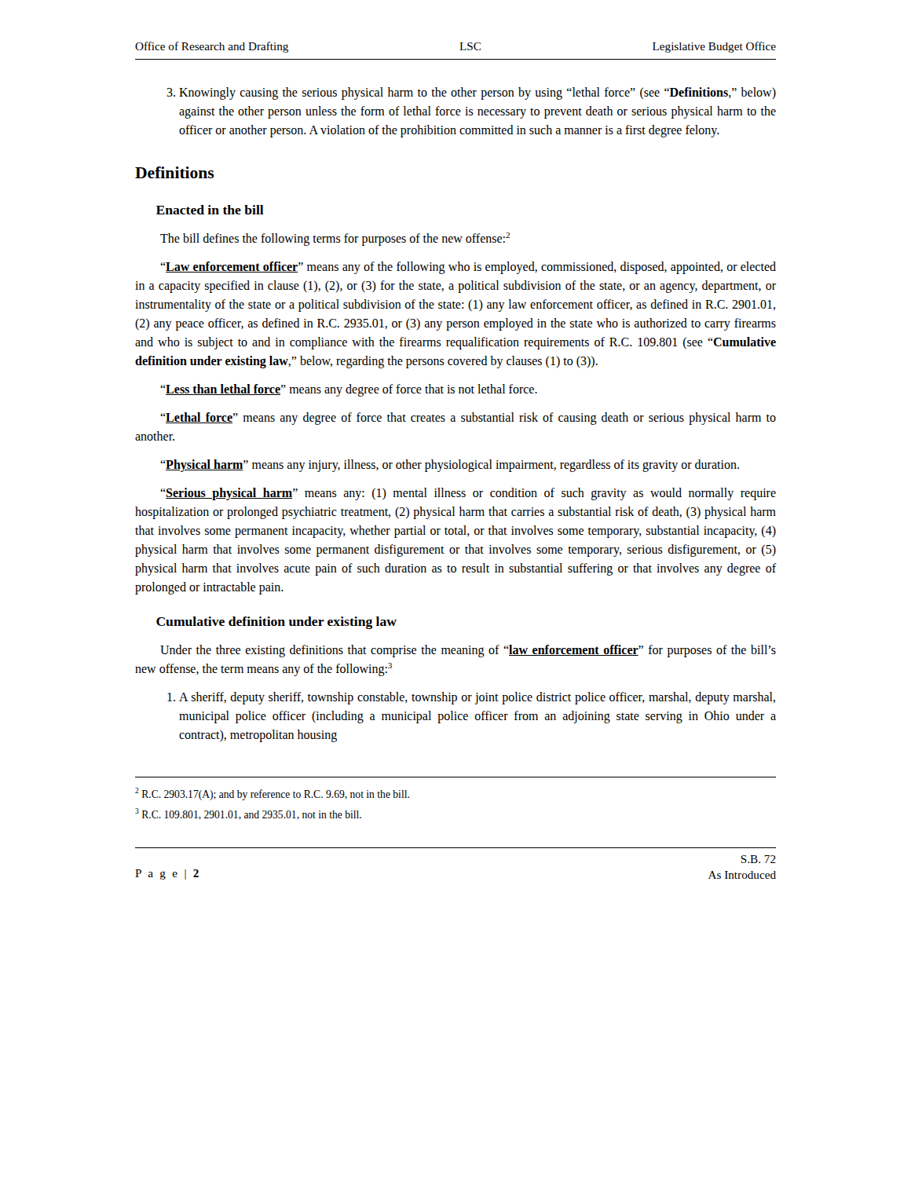Office of Research and Drafting LSC Legislative Budget Office
Knowingly causing the serious physical harm to the other person by using “lethal force” (see “Definitions,” below) against the other person unless the form of lethal force is necessary to prevent death or serious physical harm to the officer or another person. A violation of the prohibition committed in such a manner is a first degree felony.
Definitions
Enacted in the bill
The bill defines the following terms for purposes of the new offense:2
“Law enforcement officer” means any of the following who is employed, commissioned, disposed, appointed, or elected in a capacity specified in clause (1), (2), or (3) for the state, a political subdivision of the state, or an agency, department, or instrumentality of the state or a political subdivision of the state: (1) any law enforcement officer, as defined in R.C. 2901.01, (2) any peace officer, as defined in R.C. 2935.01, or (3) any person employed in the state who is authorized to carry firearms and who is subject to and in compliance with the firearms requalification requirements of R.C. 109.801 (see “Cumulative definition under existing law,” below, regarding the persons covered by clauses (1) to (3)).
“Less than lethal force” means any degree of force that is not lethal force.
“Lethal force” means any degree of force that creates a substantial risk of causing death or serious physical harm to another.
“Physical harm” means any injury, illness, or other physiological impairment, regardless of its gravity or duration.
“Serious physical harm” means any: (1) mental illness or condition of such gravity as would normally require hospitalization or prolonged psychiatric treatment, (2) physical harm that carries a substantial risk of death, (3) physical harm that involves some permanent incapacity, whether partial or total, or that involves some temporary, substantial incapacity, (4) physical harm that involves some permanent disfigurement or that involves some temporary, serious disfigurement, or (5) physical harm that involves acute pain of such duration as to result in substantial suffering or that involves any degree of prolonged or intractable pain.
Cumulative definition under existing law
Under the three existing definitions that comprise the meaning of “law enforcement officer” for purposes of the bill’s new offense, the term means any of the following:3
A sheriff, deputy sheriff, township constable, township or joint police district police officer, marshal, deputy marshal, municipal police officer (including a municipal police officer from an adjoining state serving in Ohio under a contract), metropolitan housing
2 R.C. 2903.17(A); and by reference to R.C. 9.69, not in the bill.
3 R.C. 109.801, 2901.01, and 2935.01, not in the bill.
P a g e | 2 S.B. 72
As Introduced